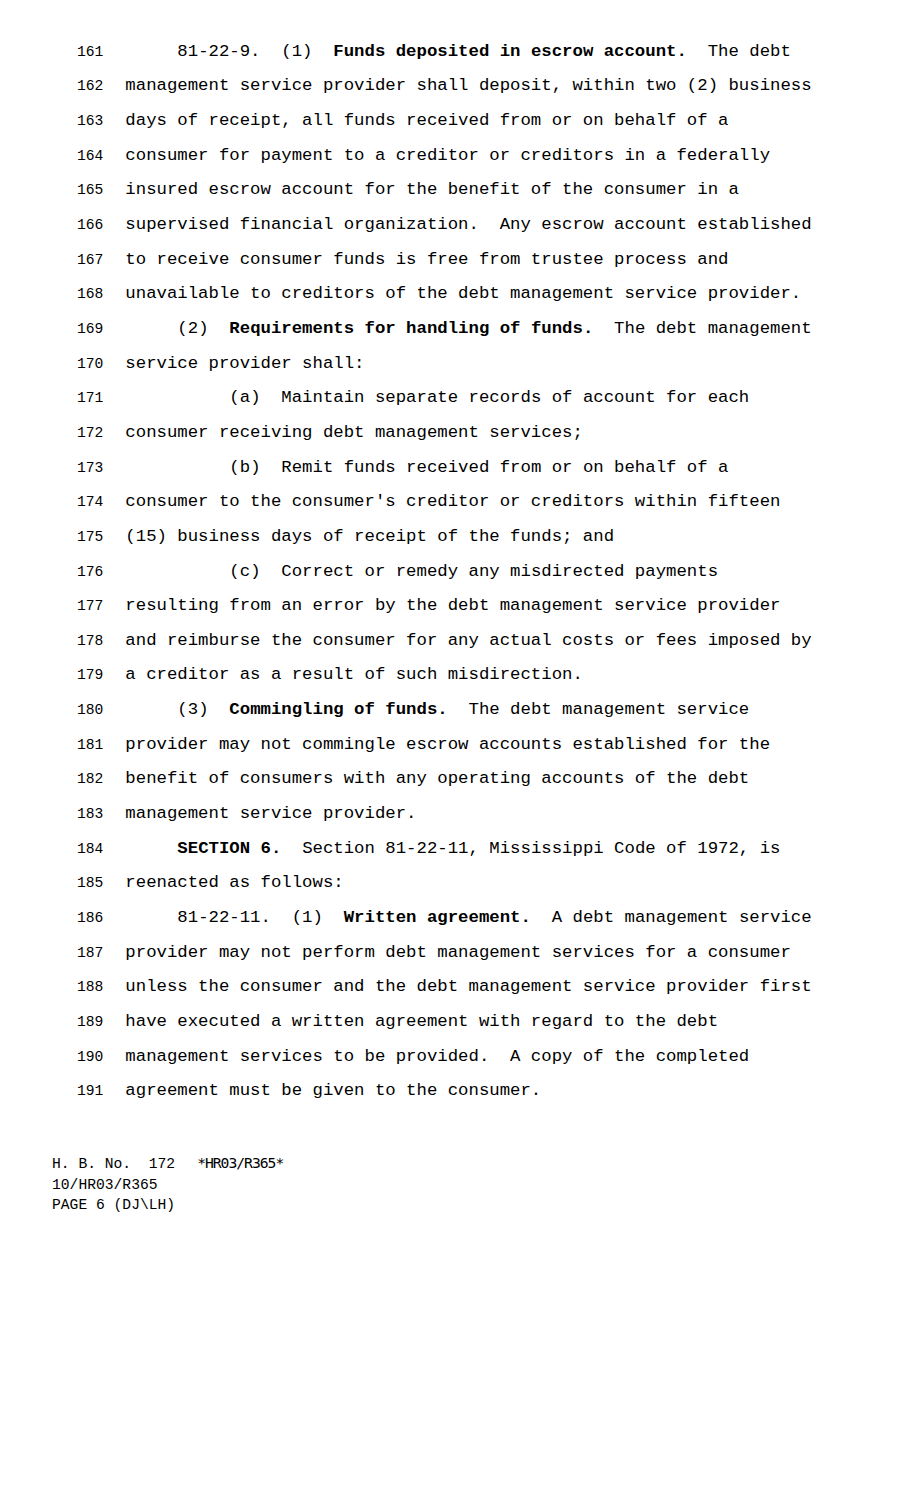16181-22-9. (1) Funds deposited in escrow account. The debt
162 management service provider shall deposit, within two (2) business
163 days of receipt, all funds received from or on behalf of a
164 consumer for payment to a creditor or creditors in a federally
165 insured escrow account for the benefit of the consumer in a
166 supervised financial organization. Any escrow account established
167 to receive consumer funds is free from trustee process and
168 unavailable to creditors of the debt management service provider.
169(2) Requirements for handling of funds. The debt management
170 service provider shall:
171(a) Maintain separate records of account for each
172 consumer receiving debt management services;
173(b) Remit funds received from or on behalf of a
174 consumer to the consumer's creditor or creditors within fifteen
175(15) business days of receipt of the funds; and
176(c) Correct or remedy any misdirected payments
177 resulting from an error by the debt management service provider
178 and reimburse the consumer for any actual costs or fees imposed by
179 a creditor as a result of such misdirection.
180(3) Commingling of funds. The debt management service
181 provider may not commingle escrow accounts established for the
182 benefit of consumers with any operating accounts of the debt
183 management service provider.
184 SECTION 6. Section 81-22-11, Mississippi Code of 1972, is
185 reenacted as follows:
18681-22-11. (1) Written agreement. A debt management service
187 provider may not perform debt management services for a consumer
188 unless the consumer and the debt management service provider first
189 have executed a written agreement with regard to the debt
190 management services to be provided. A copy of the completed
191 agreement must be given to the consumer.
H. B. No. 172 *HR03/R365*
10/HR03/R365
PAGE 6 (DJ\LH)